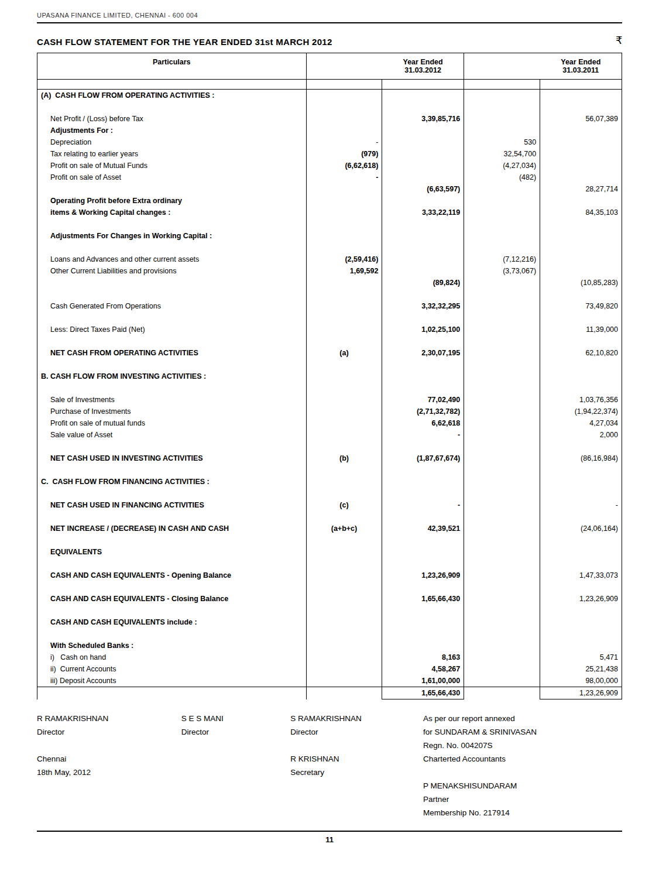UPASANA FINANCE LIMITED, CHENNAI - 600 004
CASH FLOW STATEMENT FOR THE YEAR ENDED 31st MARCH 2012
₹
| Particulars | | Year Ended 31.03.2012 | | Year Ended 31.03.2011 |
| --- | --- | --- | --- | --- |
| (A) CASH FLOW FROM OPERATING ACTIVITIES : | | | | |
| Net Profit / (Loss) before Tax | | 3,39,85,716 | | 56,07,389 |
| Adjustments For : | | | | |
| Depreciation | - | | 530 | |
| Tax relating to earlier years | (979) | | 32,54,700 | |
| Profit on sale of Mutual Funds | (6,62,618) | | (4,27,034) | |
| Profit on sale of Asset | - | | (482) | |
| | | (6,63,597) | | 28,27,714 |
| Operating Profit before Extra ordinary | | | | |
| items & Working Capital changes : | | 3,33,22,119 | | 84,35,103 |
| Adjustments For Changes in Working Capital : | | | | |
| Loans and Advances and other current assets | (2,59,416) | | (7,12,216) | |
| Other Current Liabilities and provisions | 1,69,592 | | (3,73,067) | |
| | | (89,824) | | (10,85,283) |
| Cash Generated From Operations | | 3,32,32,295 | | 73,49,820 |
| Less: Direct Taxes Paid (Net) | | 1,02,25,100 | | 11,39,000 |
| NET CASH FROM OPERATING ACTIVITIES | (a) | 2,30,07,195 | | 62,10,820 |
| B. CASH FLOW FROM INVESTING ACTIVITIES : | | | | |
| Sale of Investments | | 77,02,490 | | 1,03,76,356 |
| Purchase of Investments | | (2,71,32,782) | | (1,94,22,374) |
| Profit on sale of mutual funds | | 6,62,618 | | 4,27,034 |
| Sale value of Asset | | - | | 2,000 |
| NET CASH USED IN INVESTING ACTIVITIES | (b) | (1,87,67,674) | | (86,16,984) |
| C. CASH FLOW FROM FINANCING ACTIVITIES : | | | | |
| NET CASH USED IN FINANCING ACTIVITIES | (c) | - | | - |
| NET INCREASE / (DECREASE) IN CASH AND CASH | (a+b+c) | 42,39,521 | | (24,06,164) |
| EQUIVALENTS | | | | |
| CASH AND CASH EQUIVALENTS - Opening Balance | | 1,23,26,909 | | 1,47,33,073 |
| CASH AND CASH EQUIVALENTS - Closing Balance | | 1,65,66,430 | | 1,23,26,909 |
| CASH AND CASH EQUIVALENTS include : | | | | |
| With Scheduled Banks : | | | | |
| i) Cash on hand | | 8,163 | | 5,471 |
| ii) Current Accounts | | 4,58,267 | | 25,21,438 |
| iii) Deposit Accounts | | 1,61,00,000 | | 98,00,000 |
| | | 1,65,66,430 | | 1,23,26,909 |
R RAMAKRISHNAN
Director
Chennai
18th May, 2012
S E S MANI
Director
S RAMAKRISHNAN
Director
R KRISHNAN
Secretary
As per our report annexed
for SUNDARAM & SRINIVASAN
Regn. No. 004207S
Charterted Accountants
P MENAKSHISUNDARAM
Partner
Membership No. 217914
11